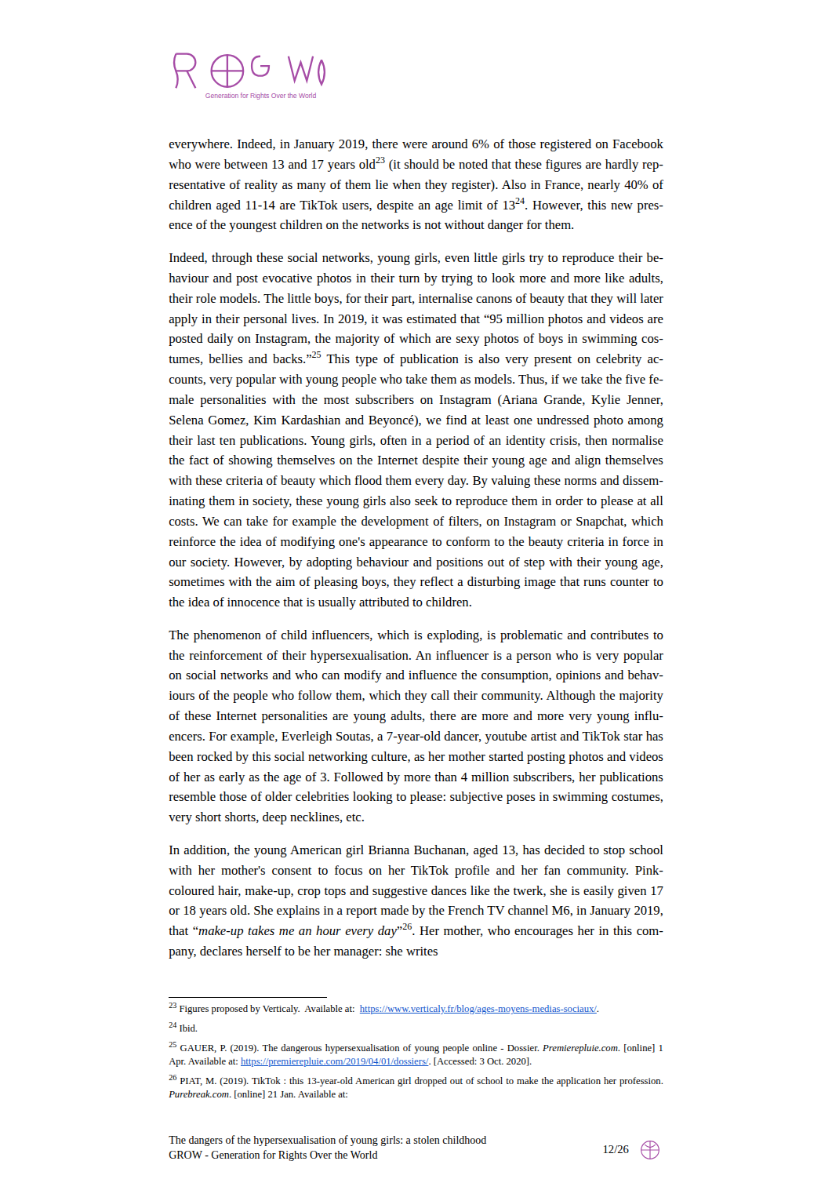everywhere. Indeed, in January 2019, there were around 6% of those registered on Facebook who were between 13 and 17 years old23 (it should be noted that these figures are hardly representative of reality as many of them lie when they register). Also in France, nearly 40% of children aged 11-14 are TikTok users, despite an age limit of 1324. However, this new presence of the youngest children on the networks is not without danger for them.
Indeed, through these social networks, young girls, even little girls try to reproduce their behaviour and post evocative photos in their turn by trying to look more and more like adults, their role models. The little boys, for their part, internalise canons of beauty that they will later apply in their personal lives. In 2019, it was estimated that “95 million photos and videos are posted daily on Instagram, the majority of which are sexy photos of boys in swimming costumes, bellies and backs.”25 This type of publication is also very present on celebrity accounts, very popular with young people who take them as models. Thus, if we take the five female personalities with the most subscribers on Instagram (Ariana Grande, Kylie Jenner, Selena Gomez, Kim Kardashian and Beyoncé), we find at least one undressed photo among their last ten publications. Young girls, often in a period of an identity crisis, then normalise the fact of showing themselves on the Internet despite their young age and align themselves with these criteria of beauty which flood them every day. By valuing these norms and disseminating them in society, these young girls also seek to reproduce them in order to please at all costs. We can take for example the development of filters, on Instagram or Snapchat, which reinforce the idea of modifying one's appearance to conform to the beauty criteria in force in our society. However, by adopting behaviour and positions out of step with their young age, sometimes with the aim of pleasing boys, they reflect a disturbing image that runs counter to the idea of innocence that is usually attributed to children.
The phenomenon of child influencers, which is exploding, is problematic and contributes to the reinforcement of their hypersexualisation. An influencer is a person who is very popular on social networks and who can modify and influence the consumption, opinions and behaviours of the people who follow them, which they call their community. Although the majority of these Internet personalities are young adults, there are more and more very young influencers. For example, Everleigh Soutas, a 7-year-old dancer, youtube artist and TikTok star has been rocked by this social networking culture, as her mother started posting photos and videos of her as early as the age of 3. Followed by more than 4 million subscribers, her publications resemble those of older celebrities looking to please: subjective poses in swimming costumes, very short shorts, deep necklines, etc.
In addition, the young American girl Brianna Buchanan, aged 13, has decided to stop school with her mother's consent to focus on her TikTok profile and her fan community. Pink-coloured hair, make-up, crop tops and suggestive dances like the twerk, she is easily given 17 or 18 years old. She explains in a report made by the French TV channel M6, in January 2019, that “make-up takes me an hour every day”26. Her mother, who encourages her in this company, declares herself to be her manager: she writes
23 Figures proposed by Verticaly. Available at: https://www.verticaly.fr/blog/ages-moyens-medias-sociaux/.
24 Ibid.
25 GAUER, P. (2019). The dangerous hypersexualisation of young people online - Dossier. Premierepluie.com. [online] 1 Apr. Available at: https://premierepluie.com/2019/04/01/dossiers/. [Accessed: 3 Oct. 2020].
26 PIAT, M. (2019). TikTok : this 13-year-old American girl dropped out of school to make the application her profession. Purebreak.com. [online] 21 Jan. Available at:
The dangers of the hypersexualisation of young girls: a stolen childhood
GROW - Generation for Rights Over the World
12/26